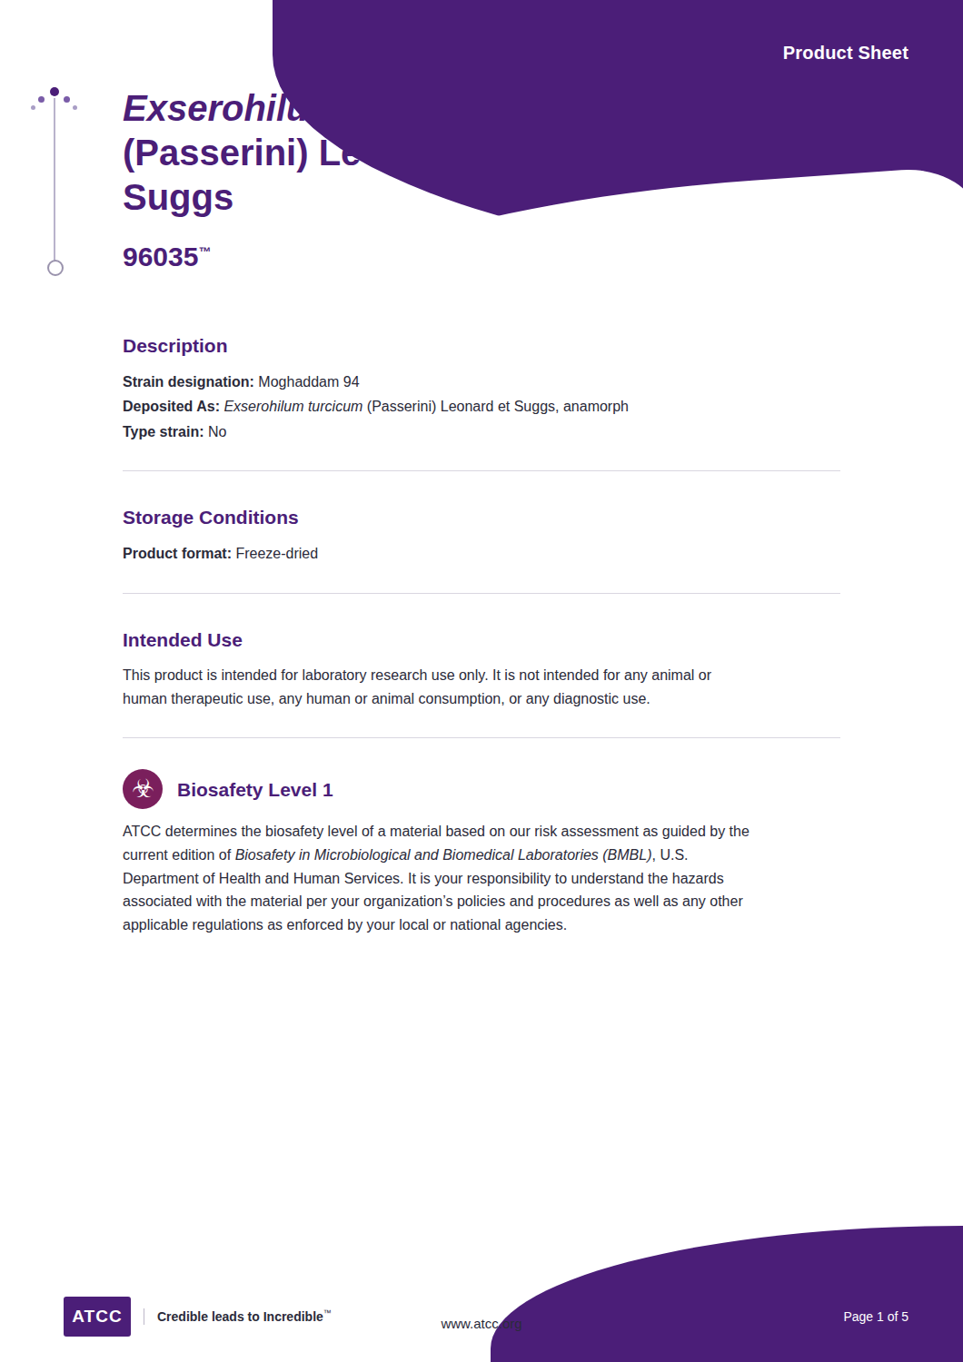Product Sheet
Exserohilum turcicum (Passerini) Leonard et Suggs
96035™
Description
Strain designation: Moghaddam 94
Deposited As: Exserohilum turcicum (Passerini) Leonard et Suggs, anamorph
Type strain: No
Storage Conditions
Product format: Freeze-dried
Intended Use
This product is intended for laboratory research use only. It is not intended for any animal or human therapeutic use, any human or animal consumption, or any diagnostic use.
Biosafety Level 1
ATCC determines the biosafety level of a material based on our risk assessment as guided by the current edition of Biosafety in Microbiological and Biomedical Laboratories (BMBL), U.S. Department of Health and Human Services. It is your responsibility to understand the hazards associated with the material per your organization’s policies and procedures as well as any other applicable regulations as enforced by your local or national agencies.
www.atcc.org
ATCC
Credible leads to Incredible™
Page 1 of 5